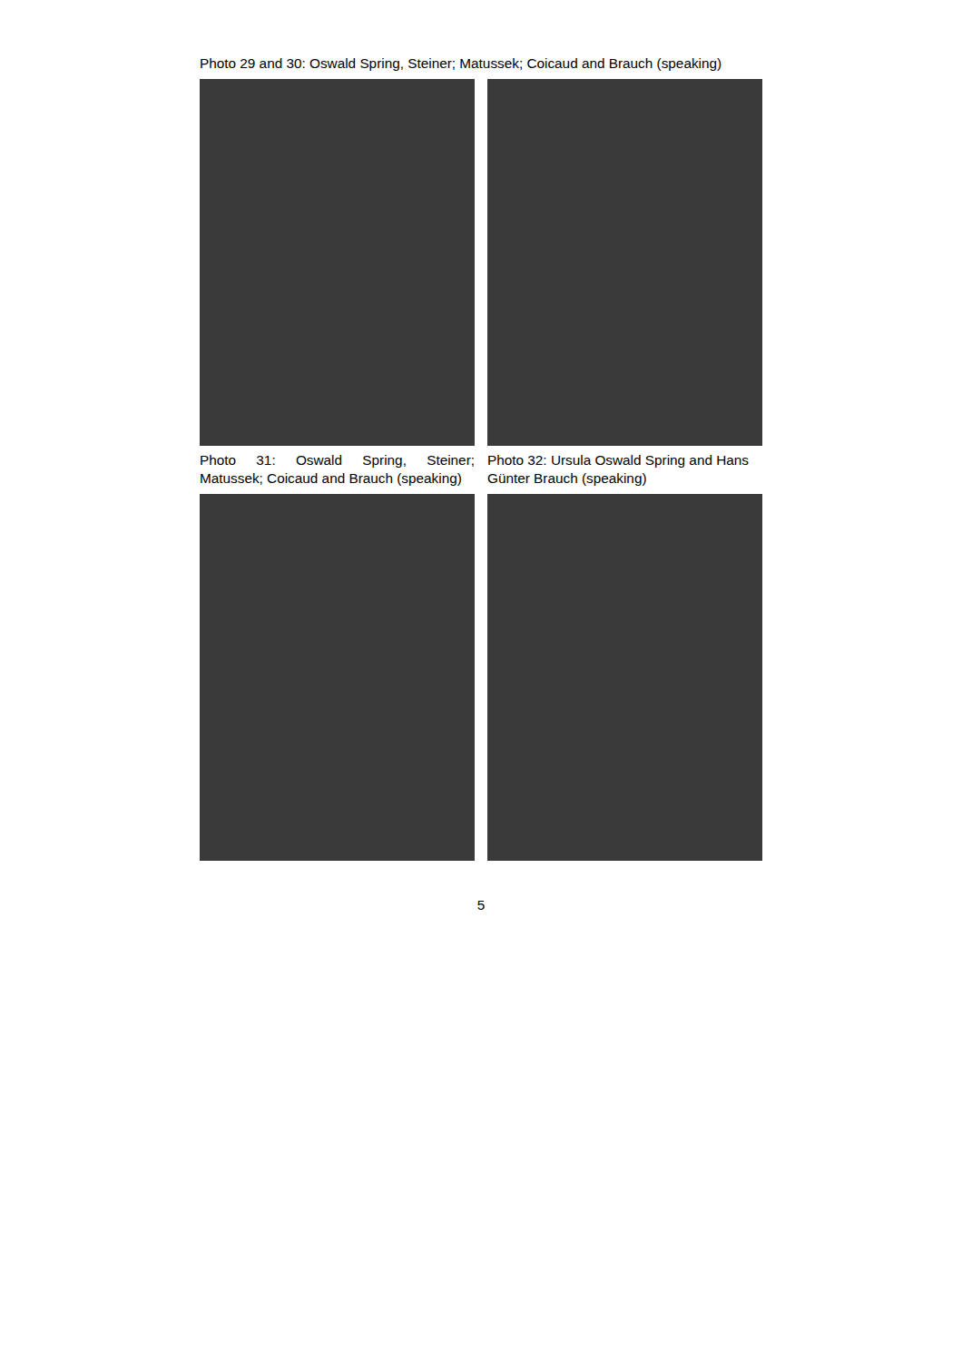Photo 29 and 30: Oswald Spring, Steiner; Matussek; Coicaud and Brauch (speaking)
Photo 31: Oswald Spring, Steiner; Matussek; Coicaud and Brauch (speaking)
Photo 32: Ursula Oswald Spring and Hans Günter Brauch (speaking)
5